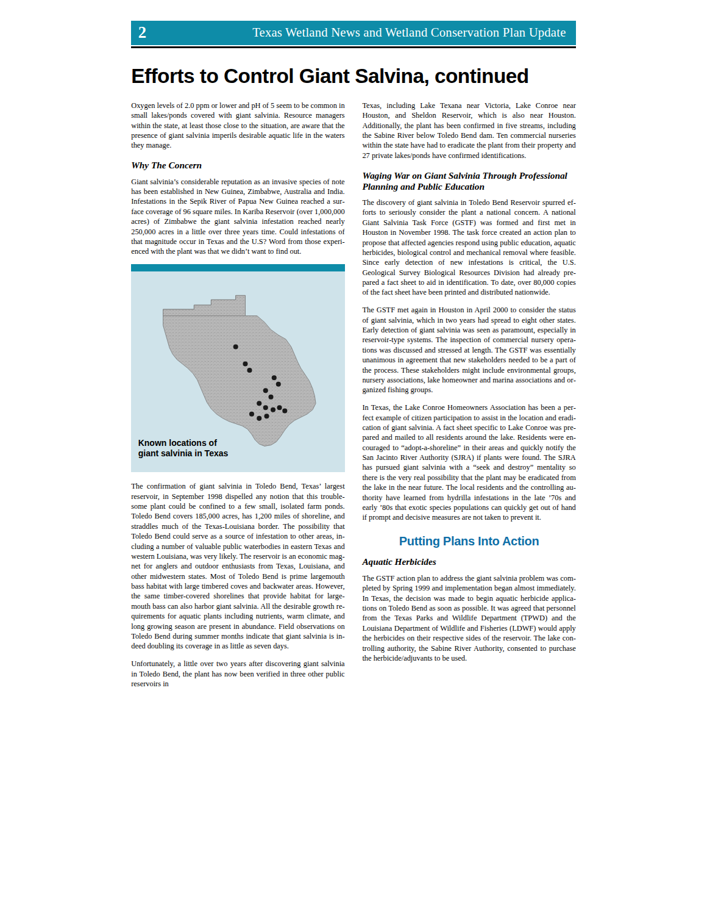2
Texas Wetland News and Wetland Conservation Plan Update
Efforts to Control Giant Salvina, continued
Oxygen levels of 2.0 ppm or lower and pH of 5 seem to be common in small lakes/ponds covered with giant salvinia. Resource managers within the state, at least those close to the situation, are aware that the presence of giant salvinia imperils desirable aquatic life in the waters they manage.
Why The Concern
Giant salvinia’s considerable reputation as an invasive species of note has been established in New Guinea, Zimbabwe, Australia and India. Infestations in the Sepik River of Papua New Guinea reached a surface coverage of 96 square miles. In Kariba Reservoir (over 1,000,000 acres) of Zimbabwe the giant salvinia infestation reached nearly 250,000 acres in a little over three years time. Could infestations of that magnitude occur in Texas and the U.S? Word from those experienced with the plant was that we didn’t want to find out.
Known locations of
giant salvinia in Texas
The confirmation of giant salvinia in Toledo Bend, Texas’ largest reservoir, in September 1998 dispelled any notion that this troublesome plant could be confined to a few small, isolated farm ponds. Toledo Bend covers 185,000 acres, has 1,200 miles of shoreline, and straddles much of the Texas-Louisiana border. The possibility that Toledo Bend could serve as a source of infestation to other areas, including a number of valuable public waterbodies in eastern Texas and western Louisiana, was very likely. The reservoir is an economic magnet for anglers and outdoor enthusiasts from Texas, Louisiana, and other midwestern states. Most of Toledo Bend is prime largemouth bass habitat with large timbered coves and backwater areas. However, the same timber-covered shorelines that provide habitat for largemouth bass can also harbor giant salvinia. All the desirable growth requirements for aquatic plants including nutrients, warm climate, and long growing season are present in abundance. Field observations on Toledo Bend during summer months indicate that giant salvinia is indeed doubling its coverage in as little as seven days.
Unfortunately, a little over two years after discovering giant salvinia in Toledo Bend, the plant has now been verified in three other public reservoirs in
Texas, including Lake Texana near Victoria, Lake Conroe near Houston, and Sheldon Reservoir, which is also near Houston. Additionally, the plant has been confirmed in five streams, including the Sabine River below Toledo Bend dam. Ten commercial nurseries within the state have had to eradicate the plant from their property and 27 private lakes/ponds have confirmed identifications.
Waging War on Giant Salvinia Through Professional Planning and Public Education
The discovery of giant salvinia in Toledo Bend Reservoir spurred efforts to seriously consider the plant a national concern. A national Giant Salvinia Task Force (GSTF) was formed and first met in Houston in November 1998. The task force created an action plan to propose that affected agencies respond using public education, aquatic herbicides, biological control and mechanical removal where feasible. Since early detection of new infestations is critical, the U.S. Geological Survey Biological Resources Division had already prepared a fact sheet to aid in identification. To date, over 80,000 copies of the fact sheet have been printed and distributed nationwide.
The GSTF met again in Houston in April 2000 to consider the status of giant salvinia, which in two years had spread to eight other states. Early detection of giant salvinia was seen as paramount, especially in reservoir-type systems. The inspection of commercial nursery operations was discussed and stressed at length. The GSTF was essentially unanimous in agreement that new stakeholders needed to be a part of the process. These stakeholders might include environmental groups, nursery associations, lake homeowner and marina associations and organized fishing groups.
In Texas, the Lake Conroe Homeowners Association has been a perfect example of citizen participation to assist in the location and eradication of giant salvinia. A fact sheet specific to Lake Conroe was prepared and mailed to all residents around the lake. Residents were encouraged to “adopt-a-shoreline” in their areas and quickly notify the San Jacinto River Authority (SJRA) if plants were found. The SJRA has pursued giant salvinia with a “seek and destroy” mentality so there is the very real possibility that the plant may be eradicated from the lake in the near future. The local residents and the controlling authority have learned from hydrilla infestations in the late ’70s and early ’80s that exotic species populations can quickly get out of hand if prompt and decisive measures are not taken to prevent it.
Putting Plans Into Action
Aquatic Herbicides
The GSTF action plan to address the giant salvinia problem was completed by Spring 1999 and implementation began almost immediately. In Texas, the decision was made to begin aquatic herbicide applications on Toledo Bend as soon as possible. It was agreed that personnel from the Texas Parks and Wildlife Department (TPWD) and the Louisiana Department of Wildlife and Fisheries (LDWF) would apply the herbicides on their respective sides of the reservoir. The lake controlling authority, the Sabine River Authority, consented to purchase the herbicide/adjuvants to be used.